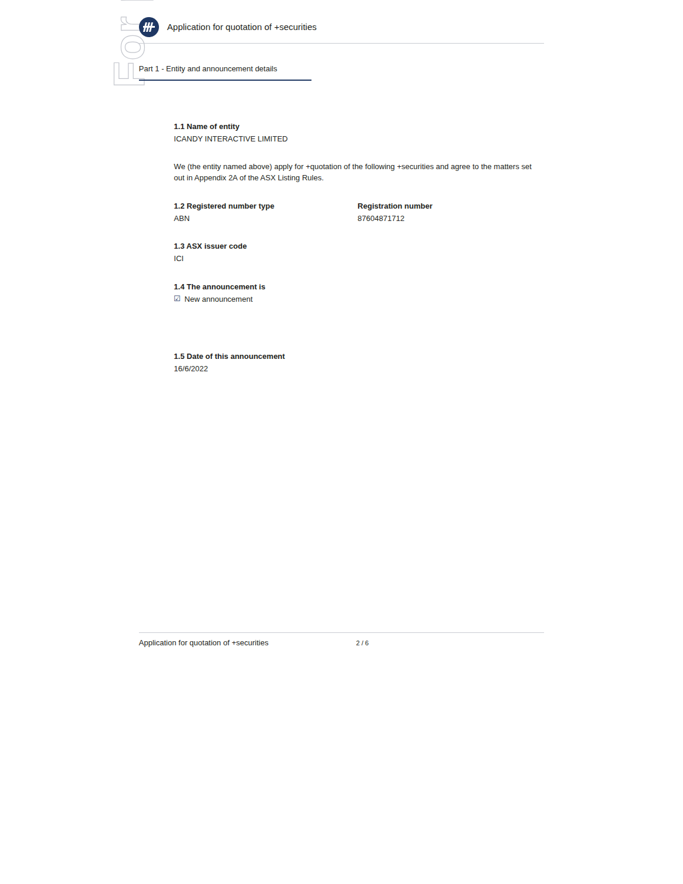For personal use only
Application for quotation of +securities
Part 1 - Entity and announcement details
1.1 Name of entity
ICANDY INTERACTIVE LIMITED
We (the entity named above) apply for +quotation of the following +securities and agree to the matters set out in Appendix 2A of the ASX Listing Rules.
1.2 Registered number type
ABN
Registration number
87604871712
1.3 ASX issuer code
ICI
1.4 The announcement is
☑ New announcement
1.5 Date of this announcement
16/6/2022
Application for quotation of +securities
2 / 6